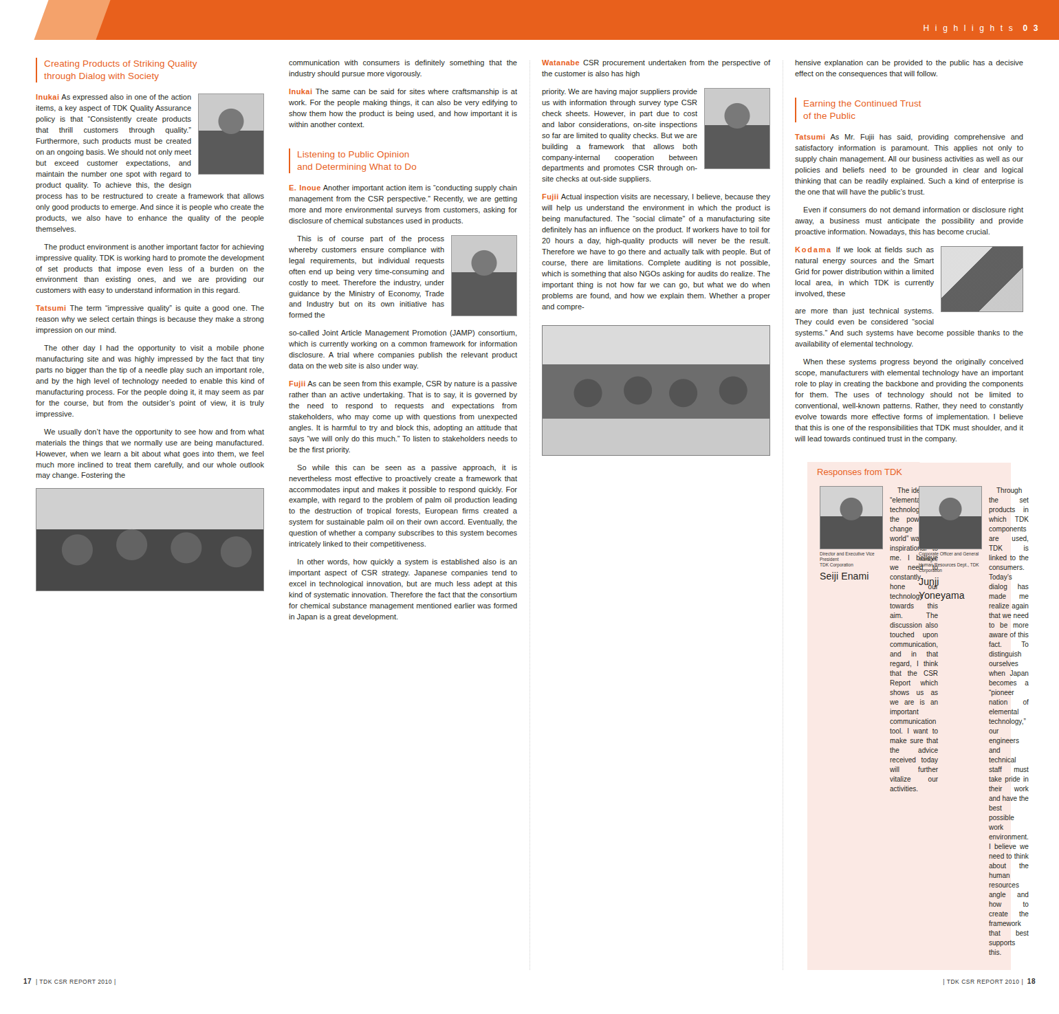H i g h l i g h t s 0 3
Creating Products of Striking Quality
through Dialog with Society
Inukai As expressed also in one of the action items, a key aspect of TDK Quality Assurance policy is that “Consistently create products that thrill customers through quality.” Furthermore, such products must be created on an ongoing basis. We should not only meet but exceed customer expectations, and maintain the number one spot with regard to product quality. To achieve this, the design process has to be restructured to create a framework that allows only good products to emerge. And since it is people who create the products, we also have to enhance the quality of the people themselves.
The product environment is another important factor for achieving impressive quality. TDK is working hard to promote the development of set products that impose even less of a burden on the environment than existing ones, and we are providing our customers with easy to understand information in this regard.
Tatsumi The term “impressive quality” is quite a good one. The reason why we select certain things is because they make a strong impression on our mind.
The other day I had the opportunity to visit a mobile phone manufacturing site and was highly impressed by the fact that tiny parts no bigger than the tip of a needle play such an important role, and by the high level of technology needed to enable this kind of manufacturing process. For the people doing it, it may seem as par for the course, but from the outsider’s point of view, it is truly impressive.
We usually don’t have the opportunity to see how and from what materials the things that we normally use are being manufactured. However, when we learn a bit about what goes into them, we feel much more inclined to treat them carefully, and our whole outlook may change. Fostering the
communication with consumers is definitely something that the industry should pursue more vigorously.
Inukai The same can be said for sites where craftsmanship is at work. For the people making things, it can also be very edifying to show them how the product is being used, and how important it is within another context.
Listening to Public Opinion
and Determining What to Do
E. Inoue Another important action item is “conducting supply chain management from the CSR perspective.” Recently, we are getting more and more environmental surveys from customers, asking for disclosure of chemical substances used in products.
This is of course part of the process whereby customers ensure compliance with legal requirements, but individual requests often end up being very time-consuming and costly to meet. Therefore the industry, under guidance by the Ministry of Economy, Trade and Industry but on its own initiative has formed the
so-called Joint Article Management Promotion (JAMP) consortium, which is currently working on a common framework for information disclosure. A trial where companies publish the relevant product data on the web site is also under way.
Fujii As can be seen from this example, CSR by nature is a passive rather than an active undertaking. That is to say, it is governed by the need to respond to requests and expectations from stakeholders, who may come up with questions from unexpected angles. It is harmful to try and block this, adopting an attitude that says “we will only do this much.” To listen to stakeholders needs to be the first priority.
So while this can be seen as a passive approach, it is nevertheless most effective to proactively create a framework that accommodates input and makes it possible to respond quickly. For example, with regard to the problem of palm oil production leading to the destruction of tropical forests, European firms created a system for sustainable palm oil on their own accord. Eventually, the question of whether a company subscribes to this system becomes intricately linked to their competitiveness.
In other words, how quickly a system is established also is an important aspect of CSR strategy. Japanese companies tend to excel in technological innovation, but are much less adept at this kind of systematic innovation. Therefore the fact that the consortium for chemical substance management mentioned earlier was formed in Japan is a great development.
Watanabe CSR procurement undertaken from the perspective of the customer is also has high
priority. We are having major suppliers provide us with information through survey type CSR check sheets. However, in part due to cost and labor considerations, on-site inspections so far are limited to quality checks. But we are building a framework that allows both company-internal cooperation between departments and promotes CSR through on-site checks at out-side suppliers.
Fujii Actual inspection visits are necessary, I believe, because they will help us understand the environment in which the product is being manufactured. The “social climate” of a manufacturing site definitely has an influence on the product. If workers have to toil for 20 hours a day, high-quality products will never be the result. Therefore we have to go there and actually talk with people. But of course, there are limitations. Complete auditing is not possible, which is something that also NGOs asking for audits do realize. The important thing is not how far we can go, but what we do when problems are found, and how we explain them. Whether a proper and compre-
hensive explanation can be provided to the public has a decisive effect on the consequences that will follow.
Earning the Continued Trust
of the Public
Tatsumi As Mr. Fujii has said, providing comprehensive and satisfactory information is paramount. This applies not only to supply chain management. All our business activities as well as our policies and beliefs need to be grounded in clear and logical thinking that can be readily explained. Such a kind of enterprise is the one that will have the public’s trust.
Even if consumers do not demand information or disclosure right away, a business must anticipate the possibility and provide proactive information. Nowadays, this has become crucial.
Kodama If we look at fields such as natural energy sources and the Smart Grid for power distribution within a limited local area, in which TDK is currently involved, these
are more than just technical systems. They could even be considered “social systems.” And such systems have become possible thanks to the availability of elemental technology.
When these systems progress beyond the originally conceived scope, manufacturers with elemental technology have an important role to play in creating the backbone and providing the components for them. The uses of technology should not be limited to conventional, well-known patterns. Rather, they need to constantly evolve towards more effective forms of implementation. I believe that this is one of the responsibilities that TDK must shoulder, and it will lead towards continued trust in the company.
Responses from TDK
Director and Executive Vice President
TDK Corporation
Seiji Enami
The idea that “elemental technology has the power to change the world” was very inspirational to me. I believe we need to constantly hone our technology towards this aim. The discussion also touched upon communication, and in that regard, I think that the CSR Report which shows us as we are is an important communication tool. I want to make sure that the advice received today will further vitalize our activities.
Corporate Officer and General Manager,
Human Resources Dept., TDK Corporation
Junji Yoneyama
Through the set products in which TDK components are used, TDK is linked to the consumers. Today’s dialog has made me realize again that we need to be more aware of this fact. To distinguish ourselves when Japan becomes a “pioneer nation of elemental technology,” our engineers and technical staff must take pride in their work and have the best possible work environment. I believe we need to think about the human resources angle and how to create the framework that best supports this.
17 | TDK CSR REPORT 2010 |
| TDK CSR REPORT 2010 | 18